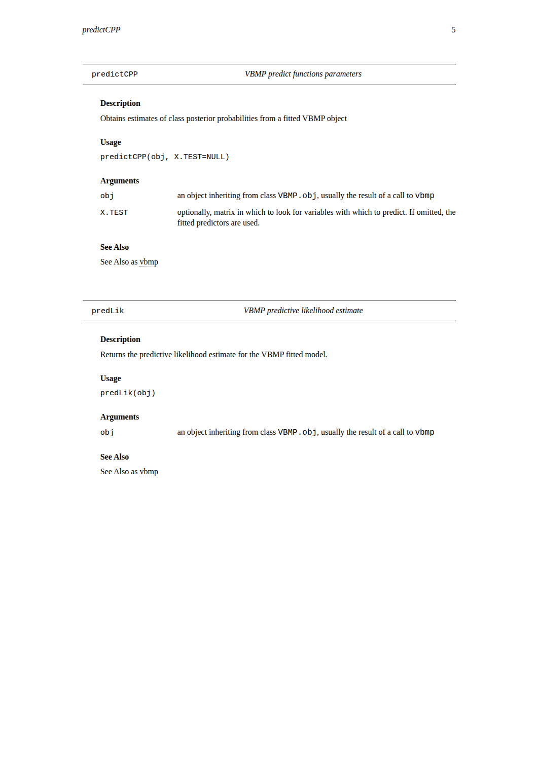predictCPP 5
predictCPP VBMP predict functions parameters
Description
Obtains estimates of class posterior probabilities from a fitted VBMP object
Usage
predictCPP(obj, X.TEST=NULL)
Arguments
obj
an object inheriting from class VBMP.obj, usually the result of a call to vbmp
X.TEST
optionally, matrix in which to look for variables with which to predict. If omitted, the fitted predictors are used.
See Also
See Also as vbmp
predLik VBMP predictive likelihood estimate
Description
Returns the predictive likelihood estimate for the VBMP fitted model.
Usage
predLik(obj)
Arguments
obj
an object inheriting from class VBMP.obj, usually the result of a call to vbmp
See Also
See Also as vbmp